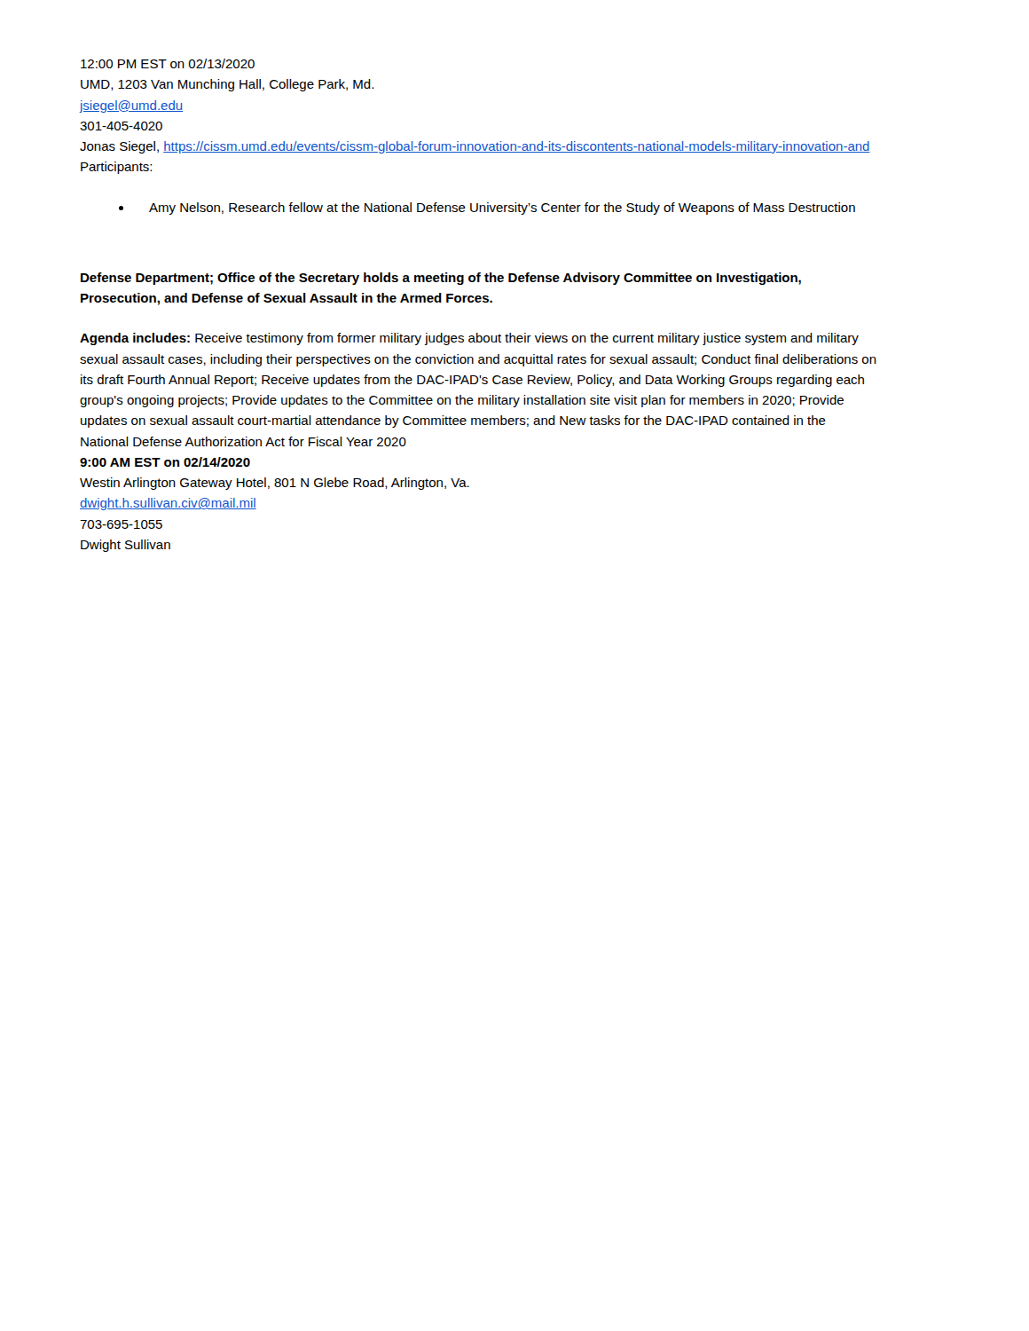12:00 PM EST on 02/13/2020
UMD, 1203 Van Munching Hall, College Park, Md.
jsiegel@umd.edu
301-405-4020
Jonas Siegel, https://cissm.umd.edu/events/cissm-global-forum-innovation-and-its-discontents-national-models-military-innovation-and
Participants:
Amy Nelson, Research fellow at the National Defense University’s Center for the Study of Weapons of Mass Destruction
Defense Department; Office of the Secretary holds a meeting of the Defense Advisory Committee on Investigation, Prosecution, and Defense of Sexual Assault in the Armed Forces.
Agenda includes: Receive testimony from former military judges about their views on the current military justice system and military sexual assault cases, including their perspectives on the conviction and acquittal rates for sexual assault; Conduct final deliberations on its draft Fourth Annual Report; Receive updates from the DAC-IPAD's Case Review, Policy, and Data Working Groups regarding each group's ongoing projects; Provide updates to the Committee on the military installation site visit plan for members in 2020; Provide updates on sexual assault court-martial attendance by Committee members; and New tasks for the DAC-IPAD contained in the National Defense Authorization Act for Fiscal Year 2020
9:00 AM EST on 02/14/2020
Westin Arlington Gateway Hotel, 801 N Glebe Road, Arlington, Va.
dwight.h.sullivan.civ@mail.mil
703-695-1055
Dwight Sullivan